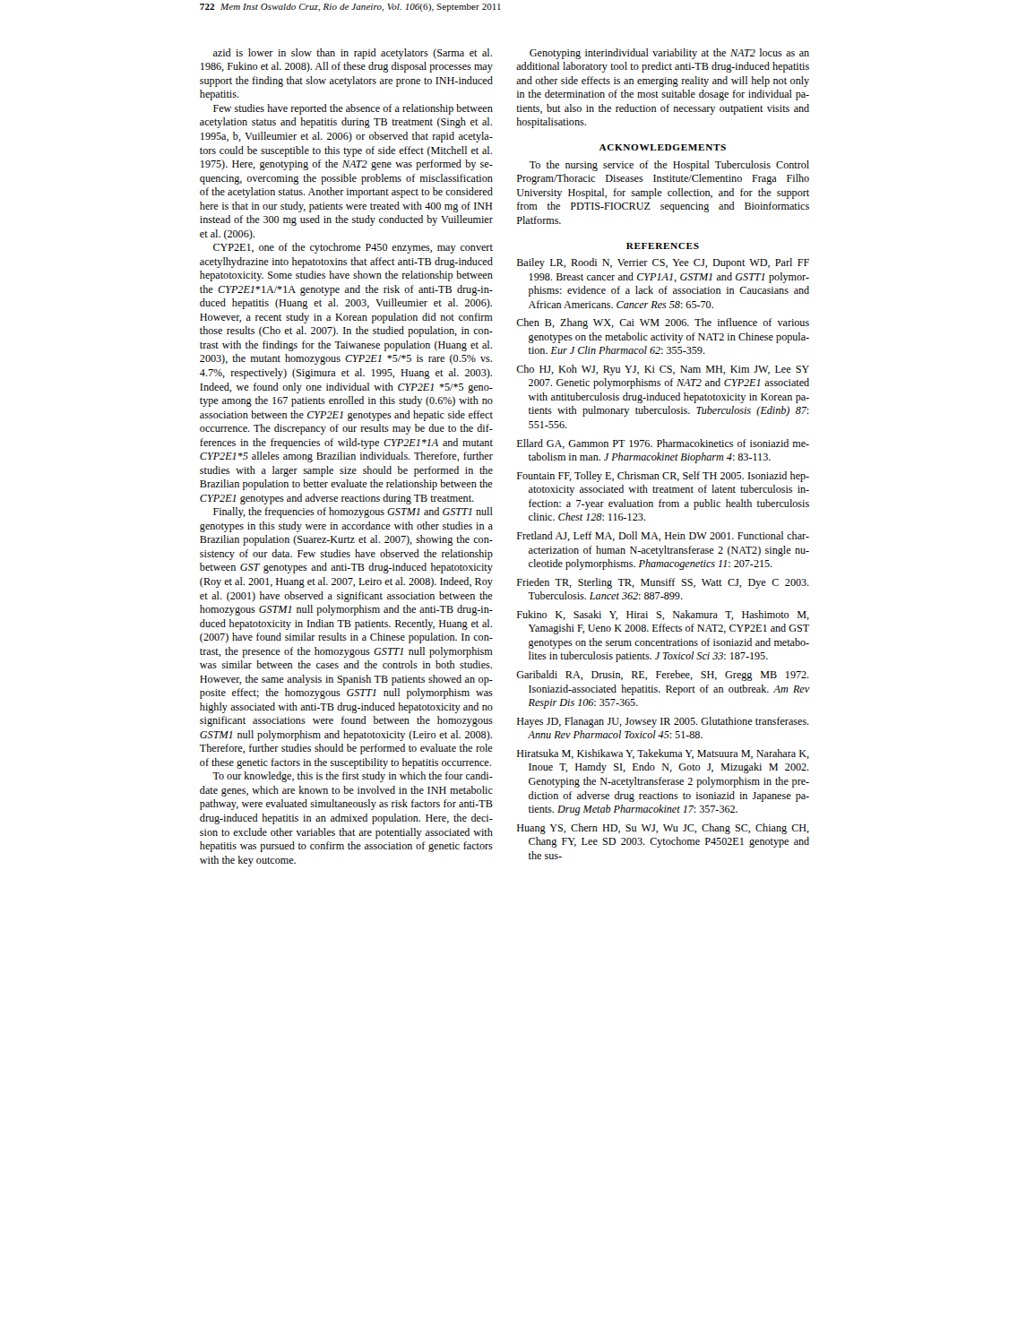722 Mem Inst Oswaldo Cruz, Rio de Janeiro, Vol. 106(6), September 2011
azid is lower in slow than in rapid acetylators (Sarma et al. 1986, Fukino et al. 2008). All of these drug disposal processes may support the finding that slow acetylators are prone to INH-induced hepatitis.
Few studies have reported the absence of a relationship between acetylation status and hepatitis during TB treatment (Singh et al. 1995a, b, Vuilleumier et al. 2006) or observed that rapid acetylators could be susceptible to this type of side effect (Mitchell et al. 1975). Here, genotyping of the NAT2 gene was performed by sequencing, overcoming the possible problems of misclassification of the acetylation status. Another important aspect to be considered here is that in our study, patients were treated with 400 mg of INH instead of the 300 mg used in the study conducted by Vuilleumier et al. (2006).
CYP2E1, one of the cytochrome P450 enzymes, may convert acetylhydrazine into hepatotoxins that affect anti-TB drug-induced hepatotoxicity. Some studies have shown the relationship between the CYP2E1*1A/*1A genotype and the risk of anti-TB drug-induced hepatitis (Huang et al. 2003, Vuilleumier et al. 2006). However, a recent study in a Korean population did not confirm those results (Cho et al. 2007). In the studied population, in contrast with the findings for the Taiwanese population (Huang et al. 2003), the mutant homozygous CYP2E1 *5/*5 is rare (0.5% vs. 4.7%, respectively) (Sigimura et al. 1995, Huang et al. 2003). Indeed, we found only one individual with CYP2E1 *5/*5 genotype among the 167 patients enrolled in this study (0.6%) with no association between the CYP2E1 genotypes and hepatic side effect occurrence. The discrepancy of our results may be due to the differences in the frequencies of wild-type CYP2E1*1A and mutant CYP2E1*5 alleles among Brazilian individuals. Therefore, further studies with a larger sample size should be performed in the Brazilian population to better evaluate the relationship between the CYP2E1 genotypes and adverse reactions during TB treatment.
Finally, the frequencies of homozygous GSTM1 and GSTT1 null genotypes in this study were in accordance with other studies in a Brazilian population (Suarez-Kurtz et al. 2007), showing the consistency of our data. Few studies have observed the relationship between GST genotypes and anti-TB drug-induced hepatotoxicity (Roy et al. 2001, Huang et al. 2007, Leiro et al. 2008). Indeed, Roy et al. (2001) have observed a significant association between the homozygous GSTM1 null polymorphism and the anti-TB drug-induced hepatotoxicity in Indian TB patients. Recently, Huang et al. (2007) have found similar results in a Chinese population. In contrast, the presence of the homozygous GSTT1 null polymorphism was similar between the cases and the controls in both studies. However, the same analysis in Spanish TB patients showed an opposite effect; the homozygous GSTT1 null polymorphism was highly associated with anti-TB drug-induced hepatotoxicity and no significant associations were found between the homozygous GSTM1 null polymorphism and hepatotoxicity (Leiro et al. 2008). Therefore, further studies should be performed to evaluate the role of these genetic factors in the susceptibility to hepatitis occurrence.
To our knowledge, this is the first study in which the four candidate genes, which are known to be involved in the INH metabolic pathway, were evaluated simultaneously as risk factors for anti-TB drug-induced hepatitis in an admixed population. Here, the decision to exclude other variables that are potentially associated with hepatitis was pursued to confirm the association of genetic factors with the key outcome.
Genotyping interindividual variability at the NAT2 locus as an additional laboratory tool to predict anti-TB drug-induced hepatitis and other side effects is an emerging reality and will help not only in the determination of the most suitable dosage for individual patients, but also in the reduction of necessary outpatient visits and hospitalisations.
Acknowledgements
To the nursing service of the Hospital Tuberculosis Control Program/Thoracic Diseases Institute/Clementino Fraga Filho University Hospital, for sample collection, and for the support from the PDTIS-FIOCRUZ sequencing and Bioinformatics Platforms.
References
Bailey LR, Roodi N, Verrier CS, Yee CJ, Dupont WD, Parl FF 1998. Breast cancer and CYP1A1, GSTM1 and GSTT1 polymorphisms: evidence of a lack of association in Caucasians and African Americans. Cancer Res 58: 65-70.
Chen B, Zhang WX, Cai WM 2006. The influence of various genotypes on the metabolic activity of NAT2 in Chinese population. Eur J Clin Pharmacol 62: 355-359.
Cho HJ, Koh WJ, Ryu YJ, Ki CS, Nam MH, Kim JW, Lee SY 2007. Genetic polymorphisms of NAT2 and CYP2E1 associated with antituberculosis drug-induced hepatotoxicity in Korean patients with pulmonary tuberculosis. Tuberculosis (Edinb) 87: 551-556.
Ellard GA, Gammon PT 1976. Pharmacokinetics of isoniazid metabolism in man. J Pharmacokinet Biopharm 4: 83-113.
Fountain FF, Tolley E, Chrisman CR, Self TH 2005. Isoniazid hepatotoxicity associated with treatment of latent tuberculosis infection: a 7-year evaluation from a public health tuberculosis clinic. Chest 128: 116-123.
Fretland AJ, Leff MA, Doll MA, Hein DW 2001. Functional characterization of human N-acetyltransferase 2 (NAT2) single nucleotide polymorphisms. Phamacogenetics 11: 207-215.
Frieden TR, Sterling TR, Munsiff SS, Watt CJ, Dye C 2003. Tuberculosis. Lancet 362: 887-899.
Fukino K, Sasaki Y, Hirai S, Nakamura T, Hashimoto M, Yamagishi F, Ueno K 2008. Effects of NAT2, CYP2E1 and GST genotypes on the serum concentrations of isoniazid and metabolites in tuberculosis patients. J Toxicol Sci 33: 187-195.
Garibaldi RA, Drusin, RE, Ferebee, SH, Gregg MB 1972. Isoniazid-associated hepatitis. Report of an outbreak. Am Rev Respir Dis 106: 357-365.
Hayes JD, Flanagan JU, Jowsey IR 2005. Glutathione transferases. Annu Rev Pharmacol Toxicol 45: 51-88.
Hiratsuka M, Kishikawa Y, Takekuma Y, Matsuura M, Narahara K, Inoue T, Hamdy SI, Endo N, Goto J, Mizugaki M 2002. Genotyping the N-acetyltransferase 2 polymorphism in the prediction of adverse drug reactions to isoniazid in Japanese patients. Drug Metab Pharmacokinet 17: 357-362.
Huang YS, Chern HD, Su WJ, Wu JC, Chang SC, Chiang CH, Chang FY, Lee SD 2003. Cytochome P4502E1 genotype and the sus-